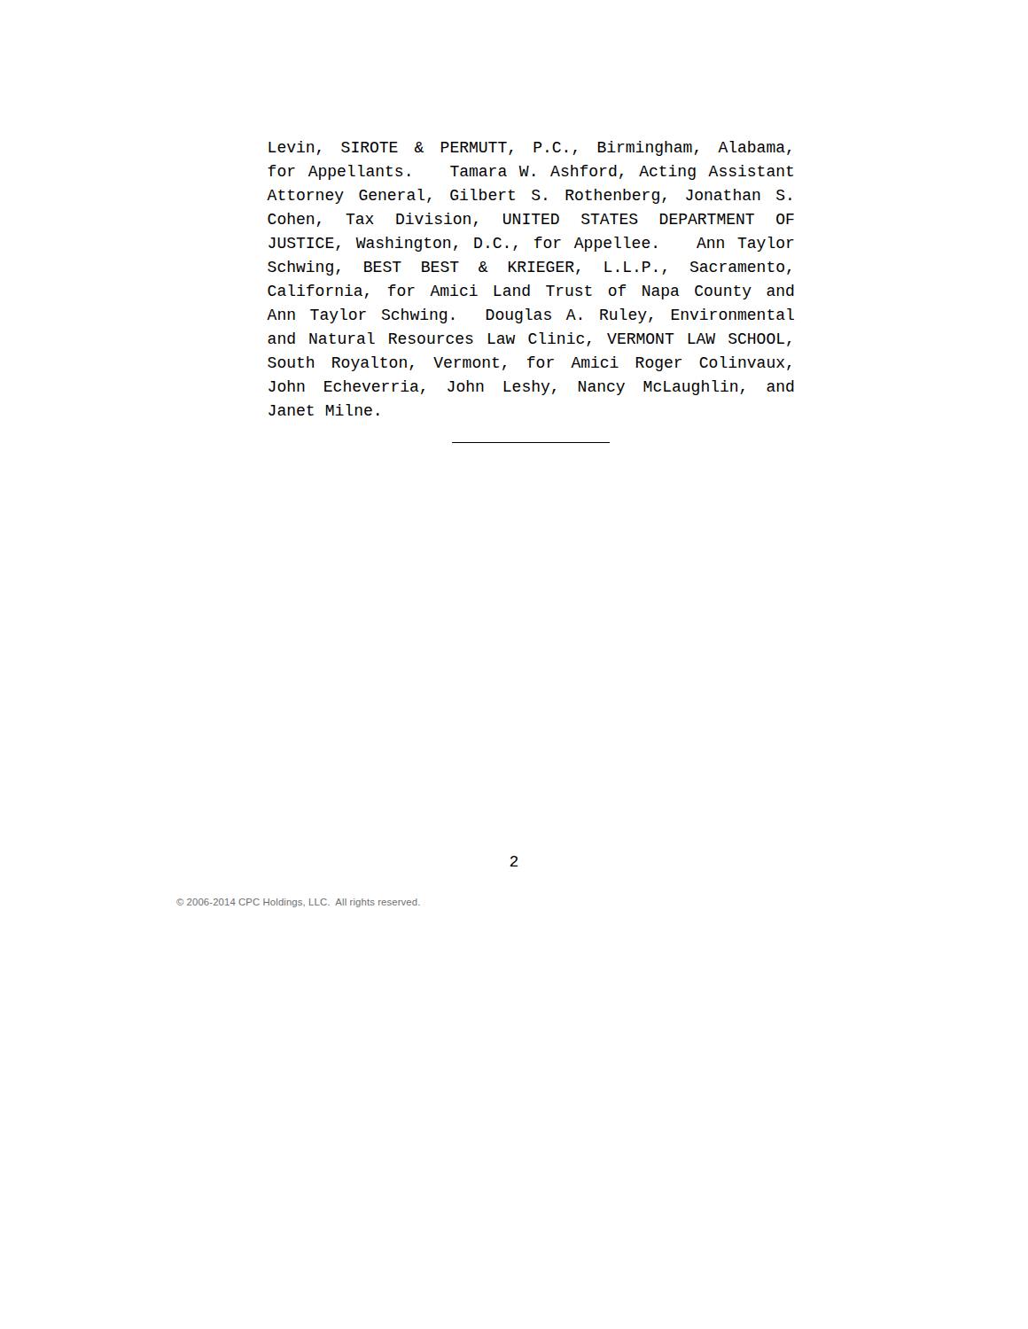Levin, SIROTE & PERMUTT, P.C., Birmingham, Alabama, for Appellants. Tamara W. Ashford, Acting Assistant Attorney General, Gilbert S. Rothenberg, Jonathan S. Cohen, Tax Division, UNITED STATES DEPARTMENT OF JUSTICE, Washington, D.C., for Appellee. Ann Taylor Schwing, BEST BEST & KRIEGER, L.L.P., Sacramento, California, for Amici Land Trust of Napa County and Ann Taylor Schwing. Douglas A. Ruley, Environmental and Natural Resources Law Clinic, VERMONT LAW SCHOOL, South Royalton, Vermont, for Amici Roger Colinvaux, John Echeverria, John Leshy, Nancy McLaughlin, and Janet Milne.
2
© 2006-2014 CPC Holdings, LLC. All rights reserved.